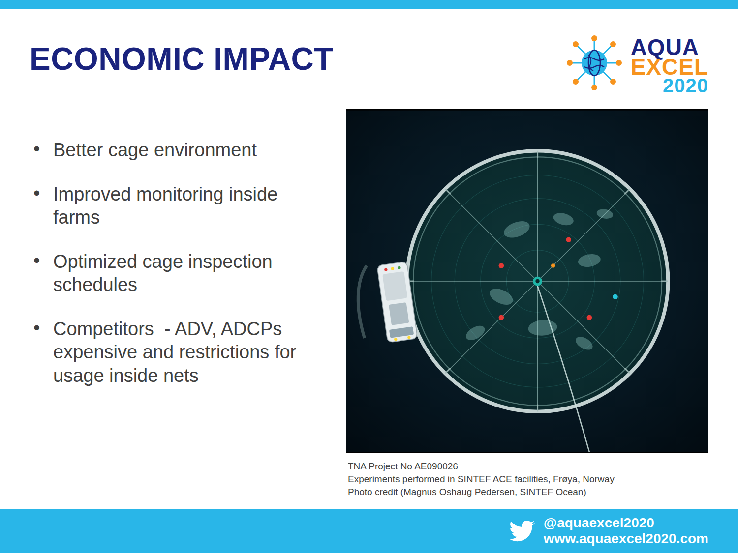ECONOMIC IMPACT
AQUA EXCEL 2020
Better cage environment
Improved monitoring inside farms
Optimized cage inspection schedules
Competitors - ADV, ADCPs expensive and restrictions for usage inside nets
TNA Project No AE090026
Experiments performed in SINTEF ACE facilities, Frøya, Norway
Photo credit (Magnus Oshaug Pedersen, SINTEF Ocean)
@aquaexcel2020 www.aquaexcel2020.com